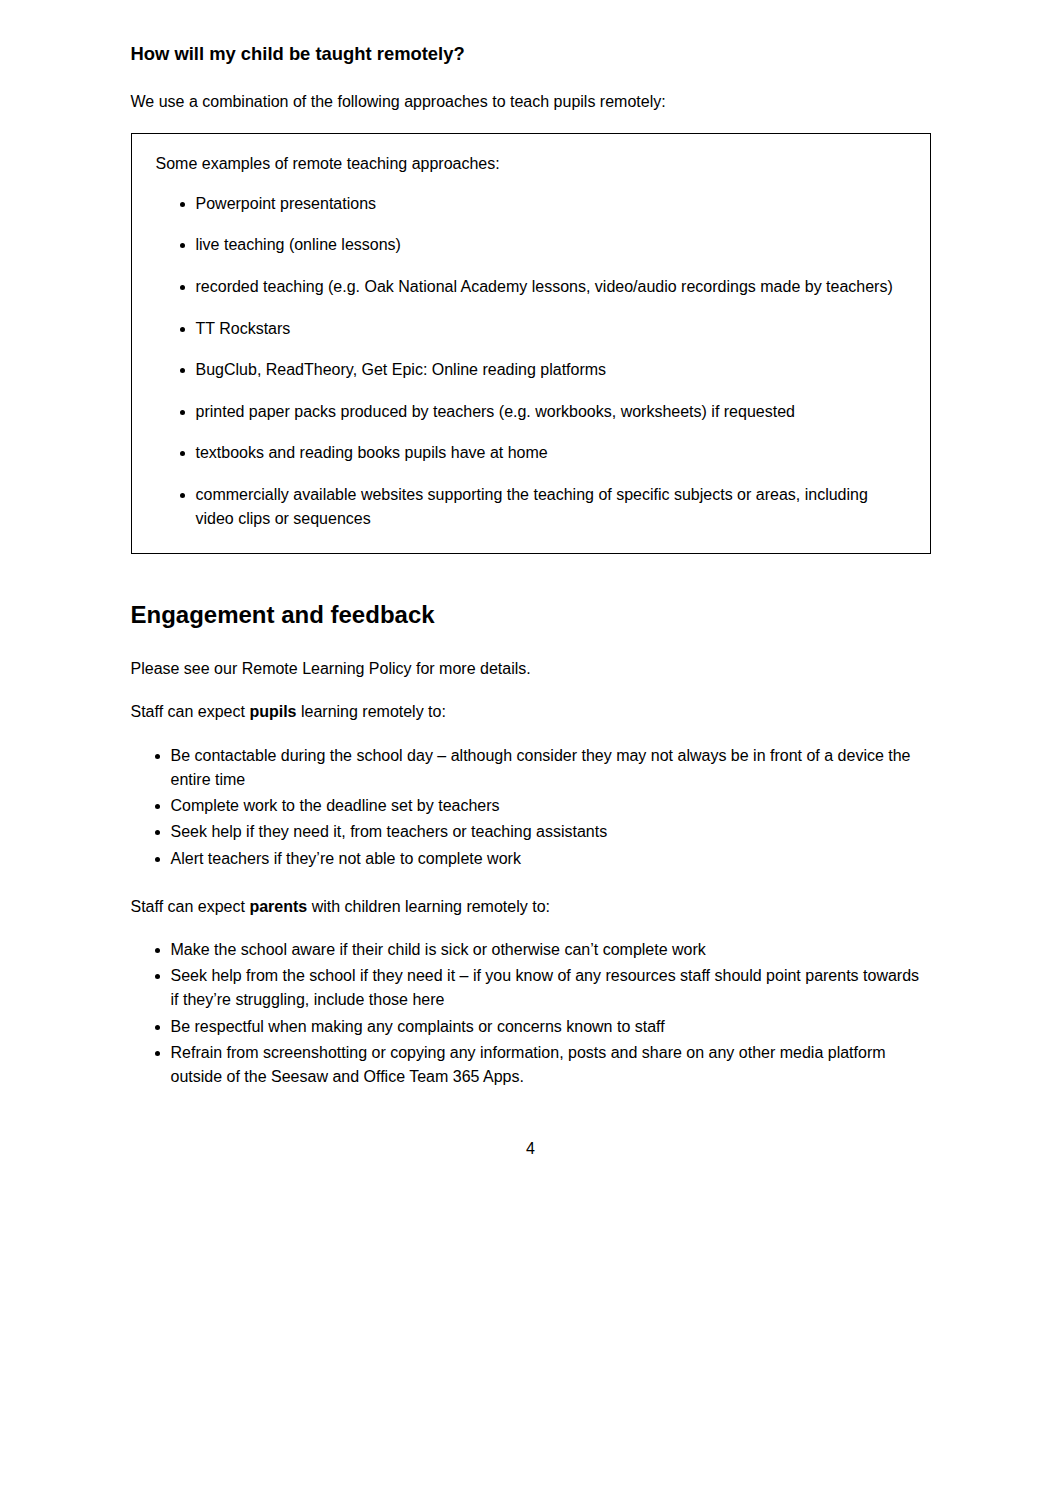How will my child be taught remotely?
We use a combination of the following approaches to teach pupils remotely:
Some examples of remote teaching approaches:
Powerpoint presentations
live teaching (online lessons)
recorded teaching (e.g. Oak National Academy lessons, video/audio recordings made by teachers)
TT Rockstars
BugClub, ReadTheory, Get Epic: Online reading platforms
printed paper packs produced by teachers (e.g. workbooks, worksheets) if requested
textbooks and reading books pupils have at home
commercially available websites supporting the teaching of specific subjects or areas, including video clips or sequences
Engagement and feedback
Please see our Remote Learning Policy for more details.
Staff can expect pupils learning remotely to:
Be contactable during the school day – although consider they may not always be in front of a device the entire time
Complete work to the deadline set by teachers
Seek help if they need it, from teachers or teaching assistants
Alert teachers if they’re not able to complete work
Staff can expect parents with children learning remotely to:
Make the school aware if their child is sick or otherwise can’t complete work
Seek help from the school if they need it – if you know of any resources staff should point parents towards if they’re struggling, include those here
Be respectful when making any complaints or concerns known to staff
Refrain from screenshotting or copying any information, posts and share on any other media platform outside of the Seesaw and Office Team 365 Apps.
4